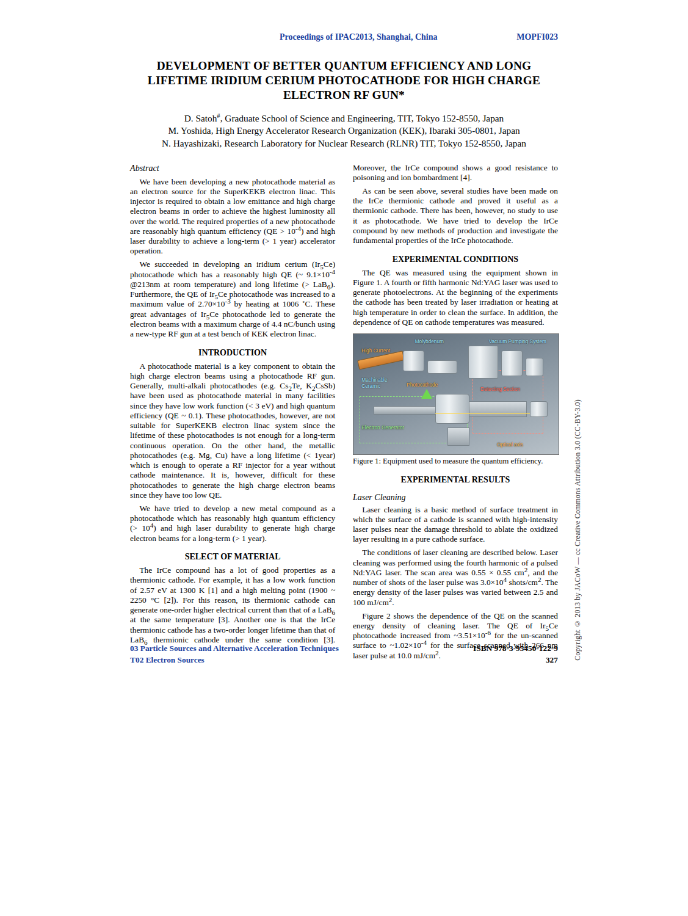Proceedings of IPAC2013, Shanghai, China
MOPFI023
DEVELOPMENT OF BETTER QUANTUM EFFICIENCY AND LONG
LIFETIME IRIDIUM CERIUM PHOTOCATHODE FOR HIGH CHARGE
ELECTRON RF GUN*
D. Satoh#, Graduate School of Science and Engineering, TIT, Tokyo 152-8550, Japan
M. Yoshida, High Energy Accelerator Research Organization (KEK), Ibaraki 305-0801, Japan
N. Hayashizaki, Research Laboratory for Nuclear Research (RLNR) TIT, Tokyo 152-8550, Japan
Abstract
We have been developing a new photocathode material as an electron source for the SuperKEKB electron linac. This injector is required to obtain a low emittance and high charge electron beams in order to achieve the highest luminosity all over the world. The required properties of a new photocathode are reasonably high quantum efficiency (QE > 10-4) and high laser durability to achieve a long-term (> 1 year) accelerator operation.
We succeeded in developing an iridium cerium (Ir5Ce) photocathode which has a reasonably high QE (~ 9.1×10-4 @213nm at room temperature) and long lifetime (> LaB6). Furthermore, the QE of Ir5Ce photocathode was increased to a maximum value of 2.70×10-3 by heating at 1006 ˚C. These great advantages of Ir5Ce photocathode led to generate the electron beams with a maximum charge of 4.4 nC/bunch using a new-type RF gun at a test bench of KEK electron linac.
INTRODUCTION
A photocathode material is a key component to obtain the high charge electron beams using a photocathode RF gun. Generally, multi-alkali photocathodes (e.g. Cs2Te, K2CsSb) have been used as photocathode material in many facilities since they have low work function (< 3 eV) and high quantum efficiency (QE ~ 0.1). These photocathodes, however, are not suitable for SuperKEKB electron linac system since the lifetime of these photocathodes is not enough for a long-term continuous operation. On the other hand, the metallic photocathodes (e.g. Mg, Cu) have a long lifetime (< 1year) which is enough to operate a RF injector for a year without cathode maintenance. It is, however, difficult for these photocathodes to generate the high charge electron beams since they have too low QE.
We have tried to develop a new metal compound as a photocathode which has reasonably high quantum efficiency (> 104) and high laser durability to generate high charge electron beams for a long-term (> 1 year).
SELECT OF MATERIAL
The IrCe compound has a lot of good properties as a thermionic cathode. For example, it has a low work function of 2.57 eV at 1300 K [1] and a high melting point (1900 ~ 2250 °C [2]). For this reason, its thermionic cathode can generate one-order higher electrical current than that of a LaB6 at the same temperature [3]. Another one is that the IrCe thermionic cathode has a two-order longer lifetime than that of LaB6 thermionic cathode under the same condition [3]. Moreover, the IrCe compound shows a good resistance to poisoning and ion bombardment [4].
As can be seen above, several studies have been made on the IrCe thermionic cathode and proved it useful as a thermionic cathode. There has been, however, no study to use it as photocathode. We have tried to develop the IrCe compound by new methods of production and investigate the fundamental properties of the IrCe photocathode.
EXPERIMENTAL CONDITIONS
The QE was measured using the equipment shown in Figure 1. A fourth or fifth harmonic Nd:YAG laser was used to generate photoelectrons. At the beginning of the experiments the cathode has been treated by laser irradiation or heating at high temperature in order to clean the surface. In addition, the dependence of QE on cathode temperatures was measured.
Molybdenum
Vacuum Pumping System
High Current
Machinable
Ceramic
Photocathode
Detecting Section
Electron Generator
Optical axis
Figure 1: Equipment used to measure the quantum efficiency.
EXPERIMENTAL RESULTS
Laser Cleaning
Laser cleaning is a basic method of surface treatment in which the surface of a cathode is scanned with high-intensity laser pulses near the damage threshold to ablate the oxidized layer resulting in a pure cathode surface.
The conditions of laser cleaning are described below. Laser cleaning was performed using the fourth harmonic of a pulsed Nd:YAG laser. The scan area was 0.55 × 0.55 cm2, and the number of shots of the laser pulse was 3.0×104 shots/cm2. The energy density of the laser pulses was varied between 2.5 and 100 mJ/cm2.
Figure 2 shows the dependence of the QE on the scanned energy density of cleaning laser. The QE of Ir5Ce photocathode increased from ~3.51×10-6 for the un-scanned surface to ~1.02×10-4 for the surface scanned with 266 nm laser pulse at 10.0 mJ/cm2.
03 Particle Sources and Alternative Acceleration Techniques
ISBN 978-3-95450-122-9
T02 Electron Sources
327
Copyright © 2013 by JACoW — cc Creative Commons Attribution 3.0 (CC-BY-3.0)